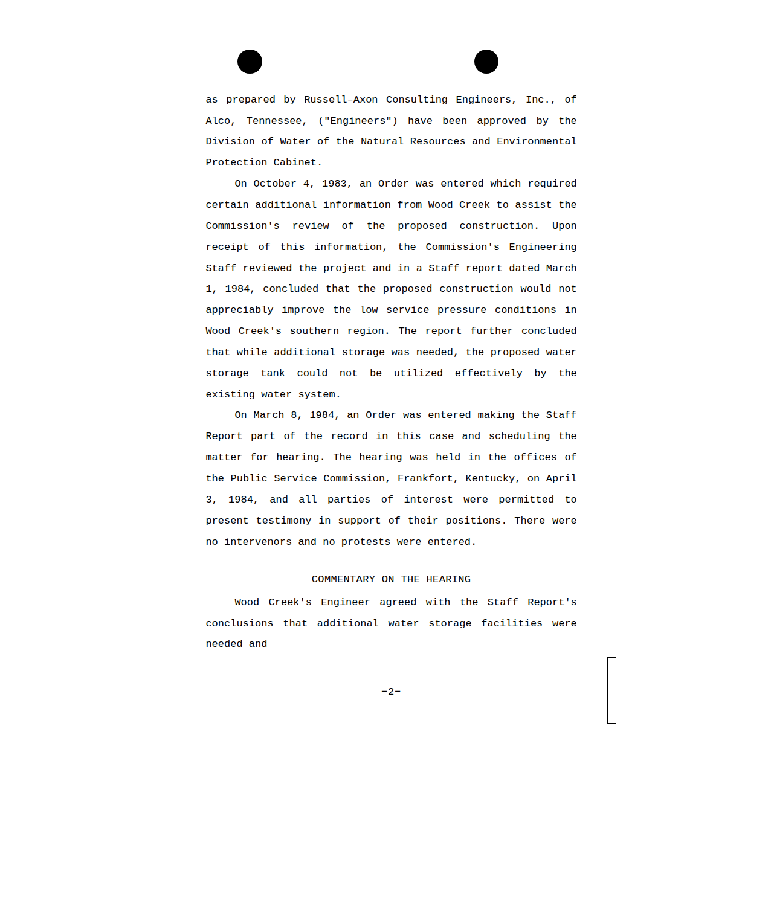as prepared by Russell–Axon Consulting Engineers, Inc., of Alco, Tennessee, ("Engineers") have been approved by the Division of Water of the Natural Resources and Environmental Protection Cabinet.
On October 4, 1983, an Order was entered which required certain additional information from Wood Creek to assist the Commission's review of the proposed construction. Upon receipt of this information, the Commission's Engineering Staff reviewed the project and in a Staff report dated March 1, 1984, concluded that the proposed construction would not appreciably improve the low service pressure conditions in Wood Creek's southern region. The report further concluded that while additional storage was needed, the proposed water storage tank could not be utilized effectively by the existing water system.
On March 8, 1984, an Order was entered making the Staff Report part of the record in this case and scheduling the matter for hearing. The hearing was held in the offices of the Public Service Commission, Frankfort, Kentucky, on April 3, 1984, and all parties of interest were permitted to present testimony in support of their positions. There were no intervenors and no protests were entered.
COMMENTARY ON THE HEARING
Wood Creek's Engineer agreed with the Staff Report's conclusions that additional water storage facilities were needed and
−2−